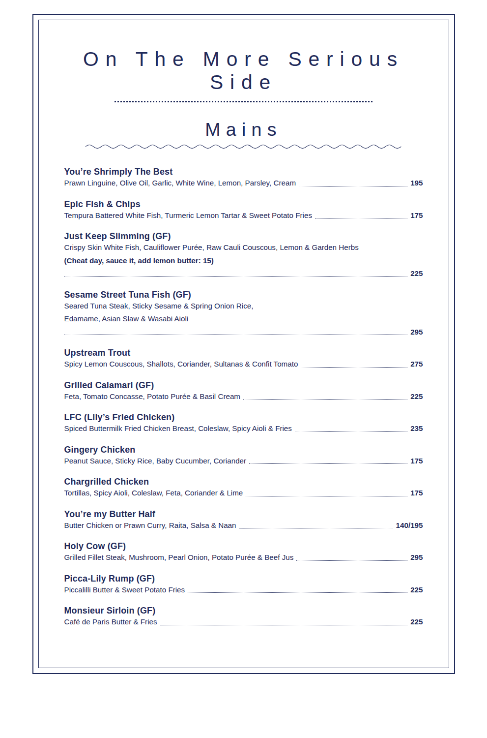On The More Serious Side
Mains
You’re Shrimply The Best
Prawn Linguine, Olive Oil, Garlic, White Wine, Lemon, Parsley, Cream 195
Epic Fish & Chips
Tempura Battered White Fish, Turmeric Lemon Tartar & Sweet Potato Fries 175
Just Keep Slimming (GF)
Crispy Skin White Fish, Cauliflower Purée, Raw Cauli Couscous, Lemon & Garden Herbs (Cheat day, sauce it, add lemon butter: 15) 225
Sesame Street Tuna Fish (GF)
Seared Tuna Steak, Sticky Sesame & Spring Onion Rice, Edamame, Asian Slaw & Wasabi Aioli 295
Upstream Trout
Spicy Lemon Couscous, Shallots, Coriander, Sultanas & Confit Tomato 275
Grilled Calamari (GF)
Feta, Tomato Concasse, Potato Purée & Basil Cream 225
LFC (Lily’s Fried Chicken)
Spiced Buttermilk Fried Chicken Breast, Coleslaw, Spicy Aioli & Fries 235
Gingery Chicken
Peanut Sauce, Sticky Rice, Baby Cucumber, Coriander 175
Chargrilled Chicken
Tortillas, Spicy Aioli, Coleslaw, Feta, Coriander & Lime 175
You’re my Butter Half
Butter Chicken or Prawn Curry, Raita, Salsa & Naan 140/195
Holy Cow (GF)
Grilled Fillet Steak, Mushroom, Pearl Onion, Potato Purée & Beef Jus 295
Picca-Lily Rump (GF)
Piccalilli Butter & Sweet Potato Fries 225
Monsieur Sirloin (GF)
Café de Paris Butter & Fries 225